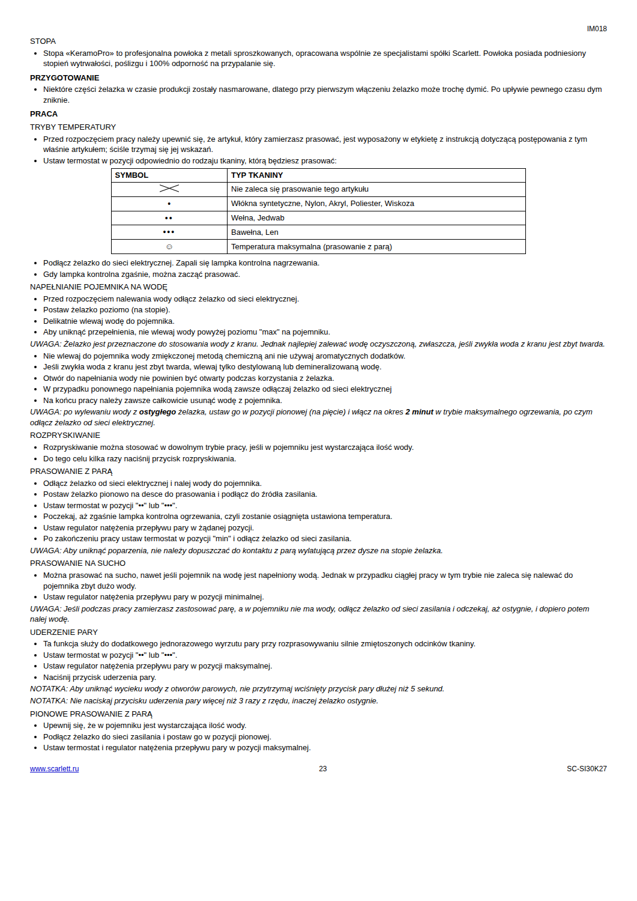IM018
STOPA
Stopa «KeramoPro» to profesjonalna powłoka z metali sproszkowanych, opracowana wspólnie ze specjalistami spółki Scarlett. Powłoka posiada podniesiony stopień wytrwałości, poślizgu i 100% odporność na przypalanie się.
PRZYGOTOWANIE
Niektóre części żelazka w czasie produkcji zostały nasmarowane, dlatego przy pierwszym włączeniu żelazko może trochę dymić. Po upływie pewnego czasu dym zniknie.
PRACA
TRYBY TEMPERATURY
Przed rozpoczęciem pracy należy upewnić się, że artykuł, który zamierzasz prasować, jest wyposażony w etykietę z instrukcją dotyczącą postępowania z tym właśnie artykułem; ściśle trzymaj się jej wskazań.
Ustaw termostat w pozycji odpowiednio do rodzaju tkaniny, którą będziesz prasować:
| SYMBOL | TYP TKANINY |
| --- | --- |
| | Nie zaleca się prasowanie tego artykułu |
| • | Włókna syntetyczne, Nylon, Akryl, Poliester, Wiskoza |
| •• | Wełna, Jedwab |
| ••• | Bawełna, Len |
| ☺ | Temperatura maksymalna (prasowanie z parą) |
Podłącz żelazko do sieci elektrycznej. Zapali się lampka kontrolna nagrzewania.
Gdy lampka kontrolna zgaśnie, można zacząć prasować.
NAPEŁNIANIE POJEMNIKA NA WODĘ
Przed rozpoczęciem nalewania wody odłącz żelazko od sieci elektrycznej.
Postaw żelazko poziomo (na stopie).
Delikatnie wlewaj wodę do pojemnika.
Aby uniknąć przepełnienia, nie wlewaj wody powyżej poziomu "max" na pojemniku.
UWAGA: Żelazko jest przeznaczone do stosowania wody z kranu. Jednak najlepiej zalewać wodę oczyszczoną, zwłaszcza, jeśli zwykła woda z kranu jest zbyt twarda.
Nie wlewaj do pojemnika wody zmiękczonej metodą chemiczną ani nie używaj aromatycznych dodatków.
Jeśli zwykła woda z kranu jest zbyt twarda, wlewaj tylko destylowaną lub demineralizowaną wodę.
Otwór do napełniania wody nie powinien być otwarty podczas korzystania z żelazka.
W przypadku ponownego napełniania pojemnika wodą zawsze odłączaj żelazko od sieci elektrycznej
Na końcu pracy należy zawsze całkowicie usunąć wodę z pojemnika.
UWAGA: po wylewaniu wody z ostygłego żelazka, ustaw go w pozycji pionowej (na pięcie) i włącz na okres 2 minut w trybie maksymalnego ogrzewania, po czym odłącz żelazko od sieci elektrycznej.
ROZPRYSKIWANIE
Rozpryskiwanie można stosować w dowolnym trybie pracy, jeśli w pojemniku jest wystarczająca ilość wody.
Do tego celu kilka razy naciśnij przycisk rozpryskiwania.
PRASOWANIE Z PARĄ
Odłącz żelazko od sieci elektrycznej i nalej wody do pojemnika.
Postaw żelazko pionowo na desce do prasowania i podłącz do źródła zasilania.
Ustaw termostat w pozycji "••" lub "•••".
Poczekaj, aż zgaśnie lampka kontrolna ogrzewania, czyli zostanie osiągnięta ustawiona temperatura.
Ustaw regulator natężenia przepływu pary w żądanej pozycji.
Po zakończeniu pracy ustaw termostat w pozycji "min" i odłącz żelazko od sieci zasilania.
UWAGA: Aby uniknąć poparzenia, nie należy dopuszczać do kontaktu z parą wylatującą przez dysze na stopie żelazka.
PRASOWANIE NA SUCHO
Można prasować na sucho, nawet jeśli pojemnik na wodę jest napełniony wodą. Jednak w przypadku ciągłej pracy w tym trybie nie zaleca się nalewać do pojemnika zbyt dużo wody.
Ustaw regulator natężenia przepływu pary w pozycji minimalnej.
UWAGA: Jeśli podczas pracy zamierzasz zastosować parę, a w pojemniku nie ma wody, odłącz żelazko od sieci zasilania i odczekaj, aż ostygnie, i dopiero potem nalej wodę.
UDERZENIE PARY
Ta funkcja służy do dodatkowego jednorazowego wyrzutu pary przy rozprasowywaniu silnie zmiętoszonych odcinków tkaniny.
Ustaw termostat w pozycji "••" lub "•••".
Ustaw regulator natężenia przepływu pary w pozycji maksymalnej.
Naciśnij przycisk uderzenia pary.
NOTATKA: Aby uniknąć wycieku wody z otworów parowych, nie przytrzymaj wciśnięty przycisk pary dłużej niż 5 sekund.
NOTATKA: Nie naciskaj przycisku uderzenia pary więcej niż 3 razy z rzędu, inaczej żelazko ostygnie.
PIONOWE PRASOWANIE Z PARĄ
Upewnij się, że w pojemniku jest wystarczająca ilość wody.
Podłącz żelazko do sieci zasilania i postaw go w pozycji pionowej.
Ustaw termostat i regulator natężenia przepływu pary w pozycji maksymalnej.
www.scarlett.ru 23 SC-SI30K27